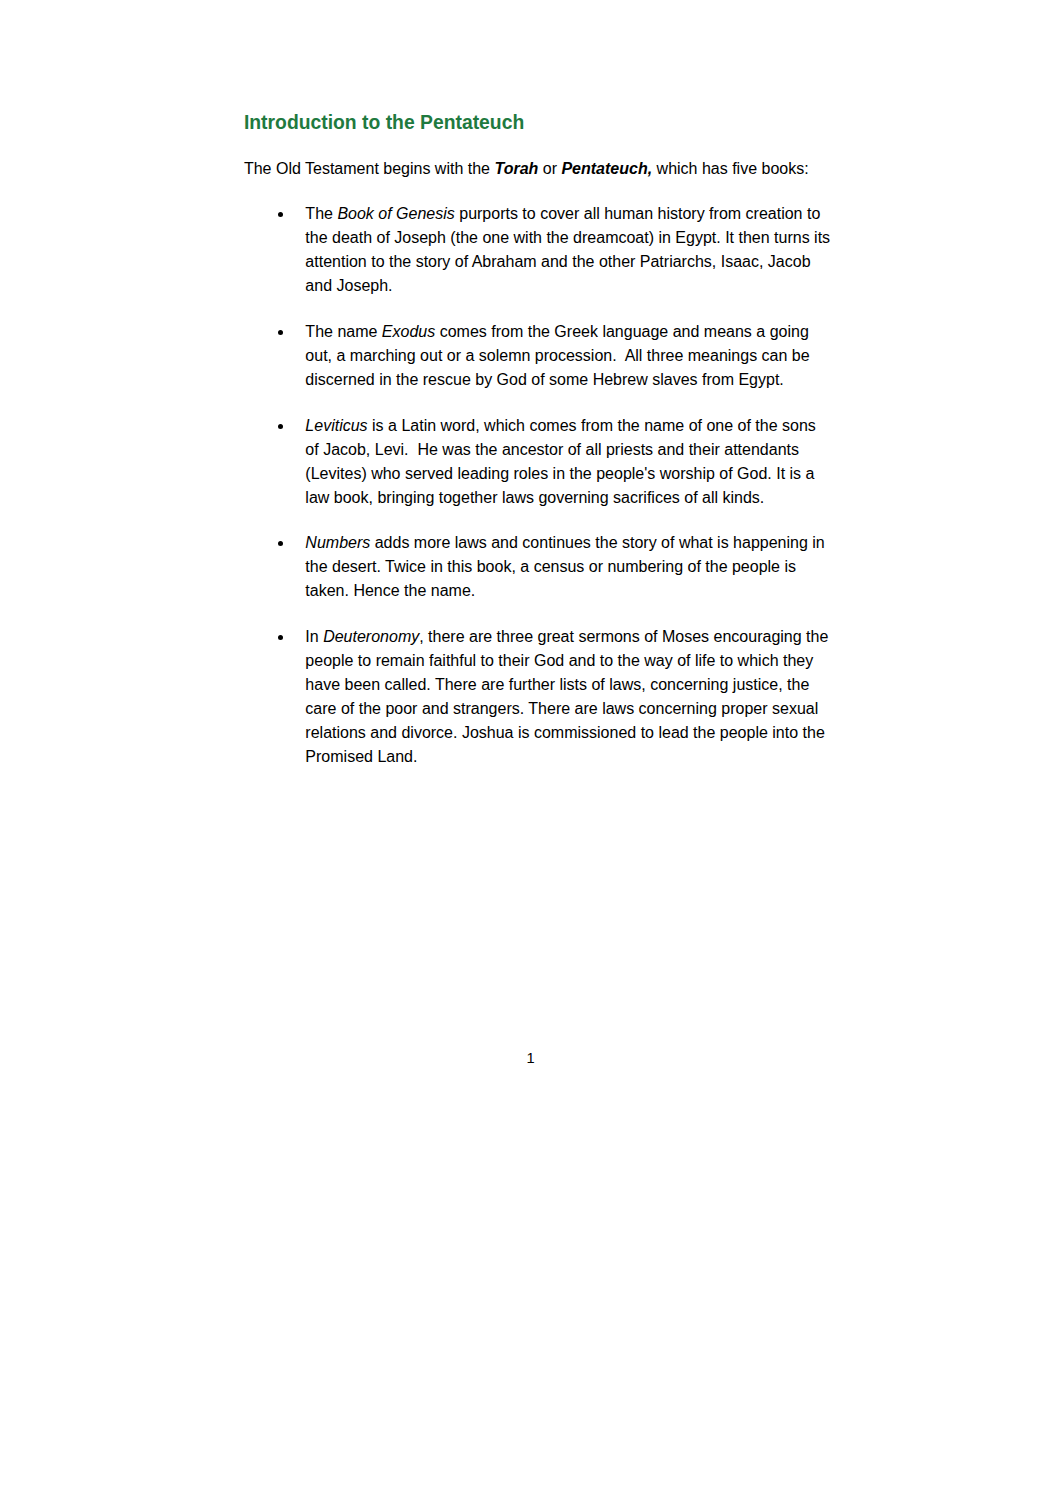Introduction to the Pentateuch
The Old Testament begins with the Torah or Pentateuch, which has five books:
The Book of Genesis purports to cover all human history from creation to the death of Joseph (the one with the dreamcoat) in Egypt. It then turns its attention to the story of Abraham and the other Patriarchs, Isaac, Jacob and Joseph.
The name Exodus comes from the Greek language and means a going out, a marching out or a solemn procession. All three meanings can be discerned in the rescue by God of some Hebrew slaves from Egypt.
Leviticus is a Latin word, which comes from the name of one of the sons of Jacob, Levi. He was the ancestor of all priests and their attendants (Levites) who served leading roles in the people's worship of God. It is a law book, bringing together laws governing sacrifices of all kinds.
Numbers adds more laws and continues the story of what is happening in the desert. Twice in this book, a census or numbering of the people is taken. Hence the name.
In Deuteronomy, there are three great sermons of Moses encouraging the people to remain faithful to their God and to the way of life to which they have been called. There are further lists of laws, concerning justice, the care of the poor and strangers. There are laws concerning proper sexual relations and divorce. Joshua is commissioned to lead the people into the Promised Land.
1